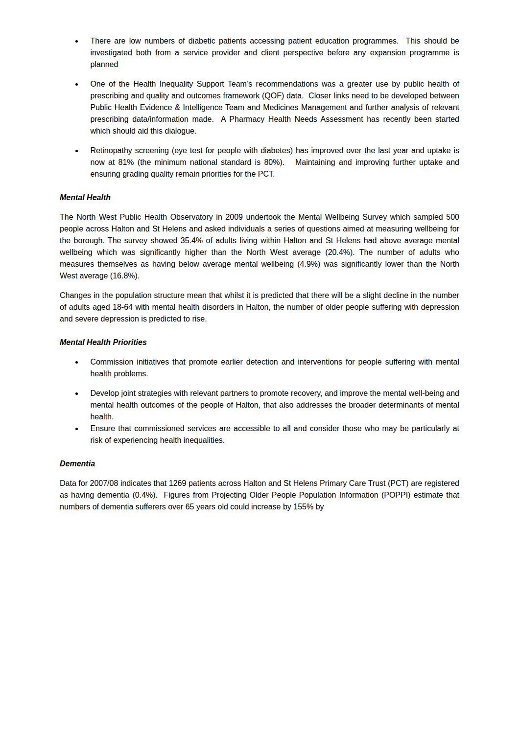There are low numbers of diabetic patients accessing patient education programmes. This should be investigated both from a service provider and client perspective before any expansion programme is planned
One of the Health Inequality Support Team’s recommendations was a greater use by public health of prescribing and quality and outcomes framework (QOF) data. Closer links need to be developed between Public Health Evidence & Intelligence Team and Medicines Management and further analysis of relevant prescribing data/information made. A Pharmacy Health Needs Assessment has recently been started which should aid this dialogue.
Retinopathy screening (eye test for people with diabetes) has improved over the last year and uptake is now at 81% (the minimum national standard is 80%). Maintaining and improving further uptake and ensuring grading quality remain priorities for the PCT.
Mental Health
The North West Public Health Observatory in 2009 undertook the Mental Wellbeing Survey which sampled 500 people across Halton and St Helens and asked individuals a series of questions aimed at measuring wellbeing for the borough. The survey showed 35.4% of adults living within Halton and St Helens had above average mental wellbeing which was significantly higher than the North West average (20.4%). The number of adults who measures themselves as having below average mental wellbeing (4.9%) was significantly lower than the North West average (16.8%).
Changes in the population structure mean that whilst it is predicted that there will be a slight decline in the number of adults aged 18-64 with mental health disorders in Halton, the number of older people suffering with depression and severe depression is predicted to rise.
Mental Health Priorities
Commission initiatives that promote earlier detection and interventions for people suffering with mental health problems.
Develop joint strategies with relevant partners to promote recovery, and improve the mental well-being and mental health outcomes of the people of Halton, that also addresses the broader determinants of mental health.
Ensure that commissioned services are accessible to all and consider those who may be particularly at risk of experiencing health inequalities.
Dementia
Data for 2007/08 indicates that 1269 patients across Halton and St Helens Primary Care Trust (PCT) are registered as having dementia (0.4%). Figures from Projecting Older People Population Information (POPPI) estimate that numbers of dementia sufferers over 65 years old could increase by 155% by